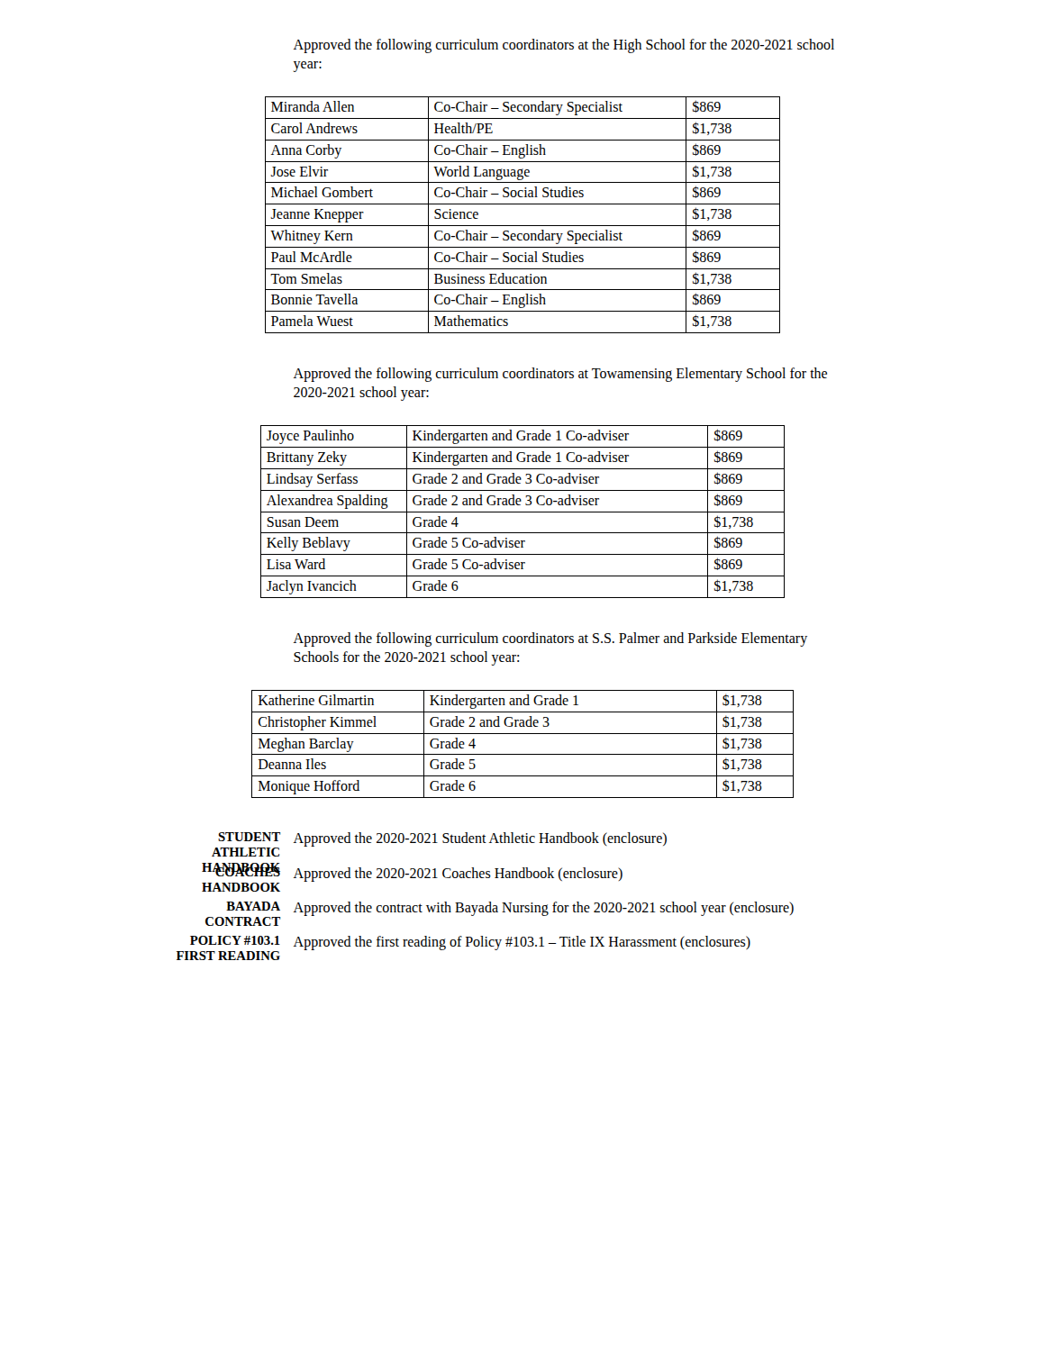Approved the following curriculum coordinators at the High School for the 2020-2021 school year:
| Miranda Allen | Co-Chair – Secondary Specialist | $869 |
| Carol Andrews | Health/PE | $1,738 |
| Anna Corby | Co-Chair – English | $869 |
| Jose Elvir | World Language | $1,738 |
| Michael Gombert | Co-Chair – Social Studies | $869 |
| Jeanne Knepper | Science | $1,738 |
| Whitney Kern | Co-Chair – Secondary Specialist | $869 |
| Paul McArdle | Co-Chair – Social Studies | $869 |
| Tom Smelas | Business Education | $1,738 |
| Bonnie Tavella | Co-Chair – English | $869 |
| Pamela Wuest | Mathematics | $1,738 |
Approved the following curriculum coordinators at Towamensing Elementary School for the 2020-2021 school year:
| Joyce Paulinho | Kindergarten and Grade 1 Co-adviser | $869 |
| Brittany Zeky | Kindergarten and Grade 1 Co-adviser | $869 |
| Lindsay Serfass | Grade 2 and Grade 3 Co-adviser | $869 |
| Alexandrea Spalding | Grade 2 and Grade 3 Co-adviser | $869 |
| Susan Deem | Grade 4 | $1,738 |
| Kelly Beblavy | Grade 5 Co-adviser | $869 |
| Lisa Ward | Grade 5 Co-adviser | $869 |
| Jaclyn Ivancich | Grade 6 | $1,738 |
Approved the following curriculum coordinators at S.S. Palmer and Parkside Elementary Schools for the 2020-2021 school year:
| Katherine Gilmartin | Kindergarten and Grade 1 | $1,738 |
| Christopher Kimmel | Grade 2 and Grade 3 | $1,738 |
| Meghan Barclay | Grade 4 | $1,738 |
| Deanna Iles | Grade 5 | $1,738 |
| Monique Hofford | Grade 6 | $1,738 |
Student
Athletic
Handbook
Approved the 2020-2021 Student Athletic Handbook (enclosure)
Coaches
Handbook
Approved the 2020-2021 Coaches Handbook (enclosure)
Bayada
Contract
Approved the contract with Bayada Nursing for the 2020-2021 school year (enclosure)
Policy #103.1
First Reading
Approved the first reading of Policy #103.1 – Title IX Harassment (enclosures)